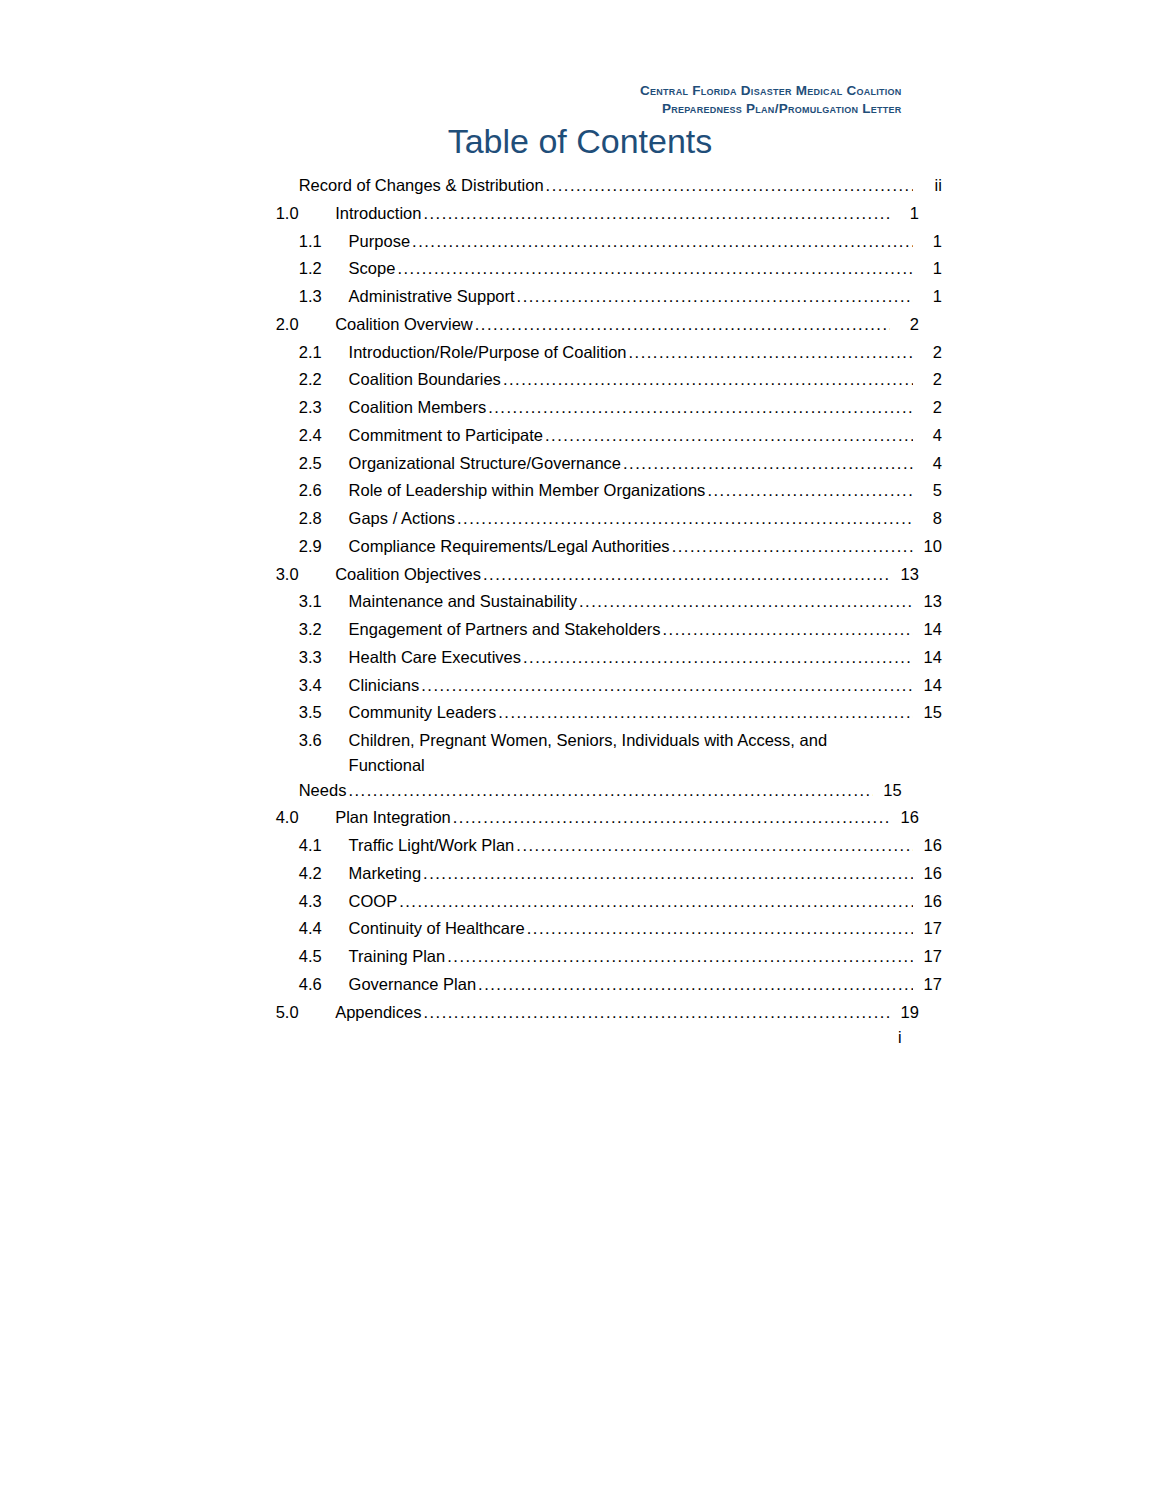Central Florida Disaster Medical Coalition
Preparedness Plan/Promulgation Letter
Table of Contents
Record of Changes & Distribution .................................................................................. ii
1.0 Introduction ............................................................................................................. 1
1.1 Purpose ............................................................................................................. 1
1.2 Scope ............................................................................................................. 1
1.3 Administrative Support ............................................................................................................. 1
2.0 Coalition Overview ............................................................................................................. 2
2.1 Introduction/Role/Purpose of Coalition ............................................................................................................. 2
2.2 Coalition Boundaries ............................................................................................................. 2
2.3 Coalition Members ............................................................................................................. 2
2.4 Commitment to Participate ............................................................................................................. 4
2.5 Organizational Structure/Governance ............................................................................................................. 4
2.6 Role of Leadership within Member Organizations ............................................................................................................. 5
2.8 Gaps / Actions ............................................................................................................. 8
2.9 Compliance Requirements/Legal Authorities ............................................................................................................. 10
3.0 Coalition Objectives ............................................................................................................. 13
3.1 Maintenance and Sustainability ............................................................................................................. 13
3.2 Engagement of Partners and Stakeholders ............................................................................................................. 14
3.3 Health Care Executives ............................................................................................................. 14
3.4 Clinicians ............................................................................................................. 14
3.5 Community Leaders ............................................................................................................. 15
3.6 Children, Pregnant Women, Seniors, Individuals with Access, and Functional Needs ............................................................................................................. 15
4.0 Plan Integration ............................................................................................................. 16
4.1 Traffic Light/Work Plan ............................................................................................................. 16
4.2 Marketing ............................................................................................................. 16
4.3 COOP ............................................................................................................. 16
4.4 Continuity of Healthcare ............................................................................................................. 17
4.5 Training Plan ............................................................................................................. 17
4.6 Governance Plan ............................................................................................................. 17
5.0 Appendices ............................................................................................................. 19
i